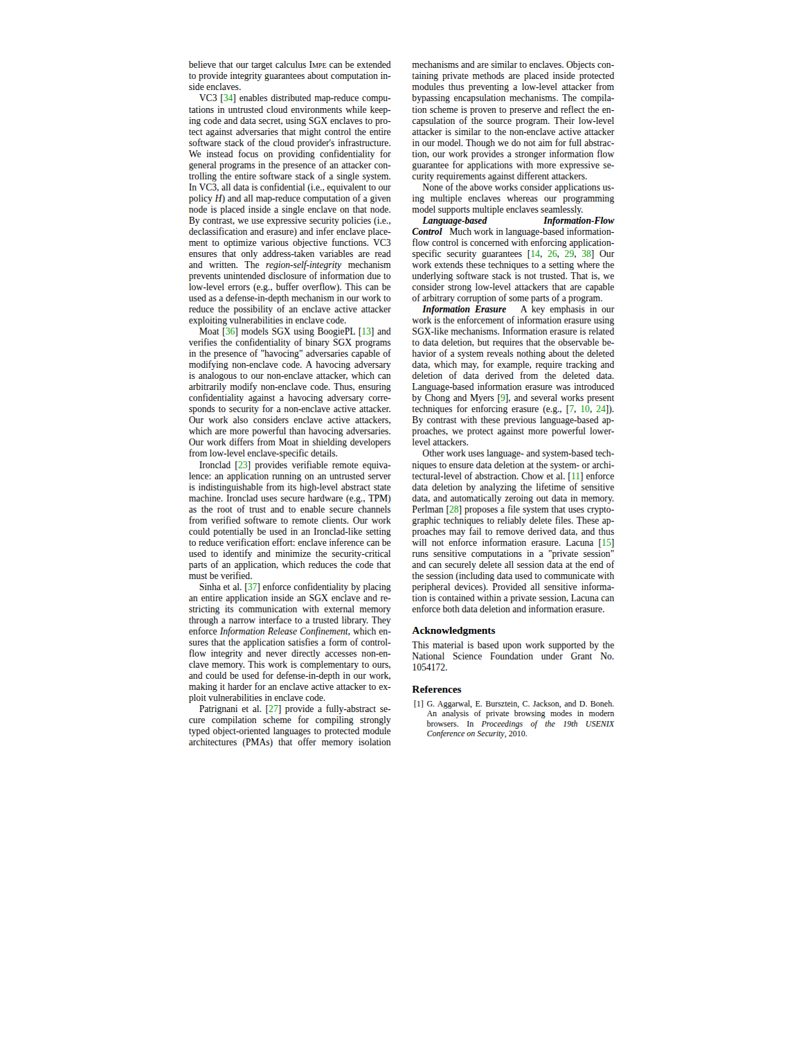believe that our target calculus Imp e can be extended to provide integrity guarantees about computation inside enclaves.
VC3 [34] enables distributed map-reduce computations in untrusted cloud environments while keeping code and data secret, using SGX enclaves to protect against adversaries that might control the entire software stack of the cloud provider's infrastructure. We instead focus on providing confidentiality for general programs in the presence of an attacker controlling the entire software stack of a single system. In VC3, all data is confidential (i.e., equivalent to our policy H) and all map-reduce computation of a given node is placed inside a single enclave on that node. By contrast, we use expressive security policies (i.e., declassification and erasure) and infer enclave placement to optimize various objective functions. VC3 ensures that only address-taken variables are read and written. The region-self-integrity mechanism prevents unintended disclosure of information due to low-level errors (e.g., buffer overflow). This can be used as a defense-in-depth mechanism in our work to reduce the possibility of an enclave active attacker exploiting vulnerabilities in enclave code.
Moat [36] models SGX using BoogiePL [13] and verifies the confidentiality of binary SGX programs in the presence of "havocing" adversaries capable of modifying non-enclave code. A havocing adversary is analogous to our non-enclave attacker, which can arbitrarily modify non-enclave code. Thus, ensuring confidentiality against a havocing adversary corresponds to security for a non-enclave active attacker. Our work also considers enclave active attackers, which are more powerful than havocing adversaries. Our work differs from Moat in shielding developers from low-level enclave-specific details.
Ironclad [23] provides verifiable remote equivalence: an application running on an untrusted server is indistinguishable from its high-level abstract state machine. Ironclad uses secure hardware (e.g., TPM) as the root of trust and to enable secure channels from verified software to remote clients. Our work could potentially be used in an Ironclad-like setting to reduce verification effort: enclave inference can be used to identify and minimize the security-critical parts of an application, which reduces the code that must be verified.
Sinha et al. [37] enforce confidentiality by placing an entire application inside an SGX enclave and restricting its communication with external memory through a narrow interface to a trusted library. They enforce Information Release Confinement, which ensures that the application satisfies a form of control-flow integrity and never directly accesses non-enclave memory. This work is complementary to ours, and could be used for defense-in-depth in our work, making it harder for an enclave active attacker to exploit vulnerabilities in enclave code.
Patrignani et al. [27] provide a fully-abstract secure compilation scheme for compiling strongly typed object-oriented languages to protected module architectures (PMAs) that offer memory isolation mechanisms and are similar to enclaves. Objects containing private methods are placed inside protected modules thus preventing a low-level attacker from bypassing encapsulation mechanisms. The compilation scheme is proven to preserve and reflect the encapsulation of the source program. Their low-level attacker is similar to the non-enclave active attacker in our model. Though we do not aim for full abstraction, our work provides a stronger information flow guarantee for applications with more expressive security requirements against different attackers.
None of the above works consider applications using multiple enclaves whereas our programming model supports multiple enclaves seamlessly.
Language-based Information-Flow Control Much work in language-based information-flow control is concerned with enforcing application-specific security guarantees [14, 26, 29, 38] Our work extends these techniques to a setting where the underlying software stack is not trusted. That is, we consider strong low-level attackers that are capable of arbitrary corruption of some parts of a program.
Information Erasure A key emphasis in our work is the enforcement of information erasure using SGX-like mechanisms. Information erasure is related to data deletion, but requires that the observable behavior of a system reveals nothing about the deleted data, which may, for example, require tracking and deletion of data derived from the deleted data. Language-based information erasure was introduced by Chong and Myers [9], and several works present techniques for enforcing erasure (e.g., [7, 10, 24]). By contrast with these previous language-based approaches, we protect against more powerful lower-level attackers.
Other work uses language- and system-based techniques to ensure data deletion at the system- or architectural-level of abstraction. Chow et al. [11] enforce data deletion by analyzing the lifetime of sensitive data, and automatically zeroing out data in memory. Perlman [28] proposes a file system that uses cryptographic techniques to reliably delete files. These approaches may fail to remove derived data, and thus will not enforce information erasure. Lacuna [15] runs sensitive computations in a "private session" and can securely delete all session data at the end of the session (including data used to communicate with peripheral devices). Provided all sensitive information is contained within a private session, Lacuna can enforce both data deletion and information erasure.
Acknowledgments
This material is based upon work supported by the National Science Foundation under Grant No. 1054172.
References
G. Aggarwal, E. Bursztein, C. Jackson, and D. Boneh. An analysis of private browsing modes in modern browsers. In Proceedings of the 19th USENIX Conference on Security, 2010.